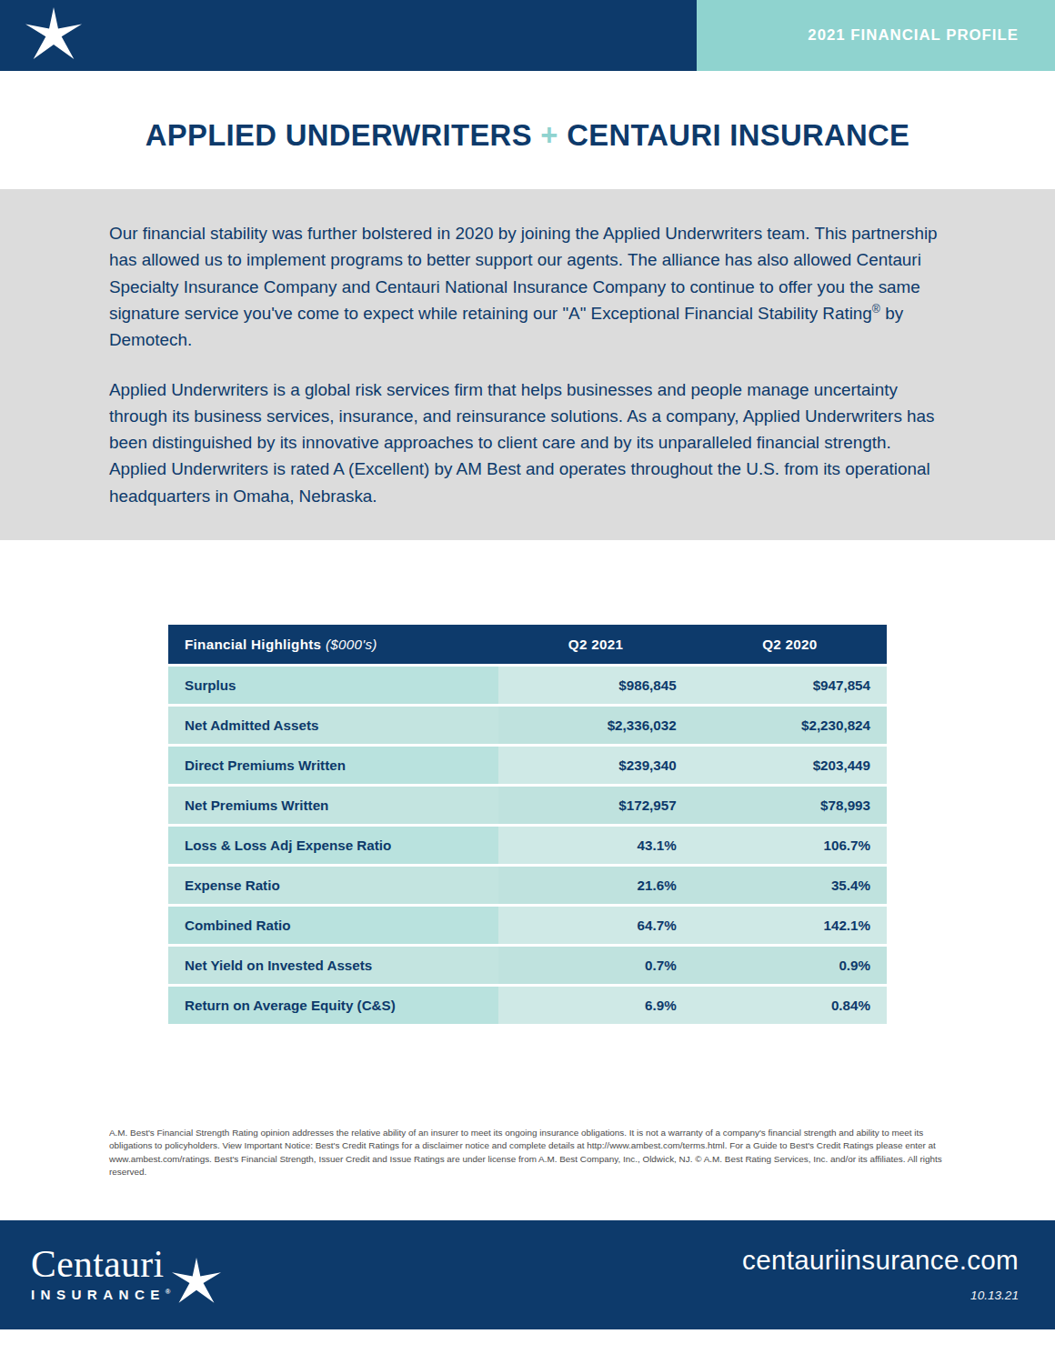2021 FINANCIAL PROFILE
APPLIED UNDERWRITERS + CENTAURI INSURANCE
Our financial stability was further bolstered in 2020 by joining the Applied Underwriters team. This partnership has allowed us to implement programs to better support our agents. The alliance has also allowed Centauri Specialty Insurance Company and Centauri National Insurance Company to continue to offer you the same signature service you've come to expect while retaining our "A" Exceptional Financial Stability Rating® by Demotech.
Applied Underwriters is a global risk services firm that helps businesses and people manage uncertainty through its business services, insurance, and reinsurance solutions. As a company, Applied Underwriters has been distinguished by its innovative approaches to client care and by its unparalleled financial strength. Applied Underwriters is rated A (Excellent) by AM Best and operates throughout the U.S. from its operational headquarters in Omaha, Nebraska.
| Financial Highlights ($000's) | Q2 2021 | Q2 2020 |
| --- | --- | --- |
| Surplus | $986,845 | $947,854 |
| Net Admitted Assets | $2,336,032 | $2,230,824 |
| Direct Premiums Written | $239,340 | $203,449 |
| Net Premiums Written | $172,957 | $78,993 |
| Loss & Loss Adj Expense Ratio | 43.1% | 106.7% |
| Expense Ratio | 21.6% | 35.4% |
| Combined Ratio | 64.7% | 142.1% |
| Net Yield on Invested Assets | 0.7% | 0.9% |
| Return on Average Equity (C&S) | 6.9% | 0.84% |
A.M. Best's Financial Strength Rating opinion addresses the relative ability of an insurer to meet its ongoing insurance obligations. It is not a warranty of a company's financial strength and ability to meet its obligations to policyholders. View Important Notice: Best's Credit Ratings for a disclaimer notice and complete details at http://www.ambest.com/terms.html. For a Guide to Best's Credit Ratings please enter at www.ambest.com/ratings. Best's Financial Strength, Issuer Credit and Issue Ratings are under license from A.M. Best Company, Inc., Oldwick, NJ. © A.M. Best Rating Services, Inc. and/or its affiliates. All rights reserved.
Centauri INSURANCE®
centauriinsurance.com
10.13.21